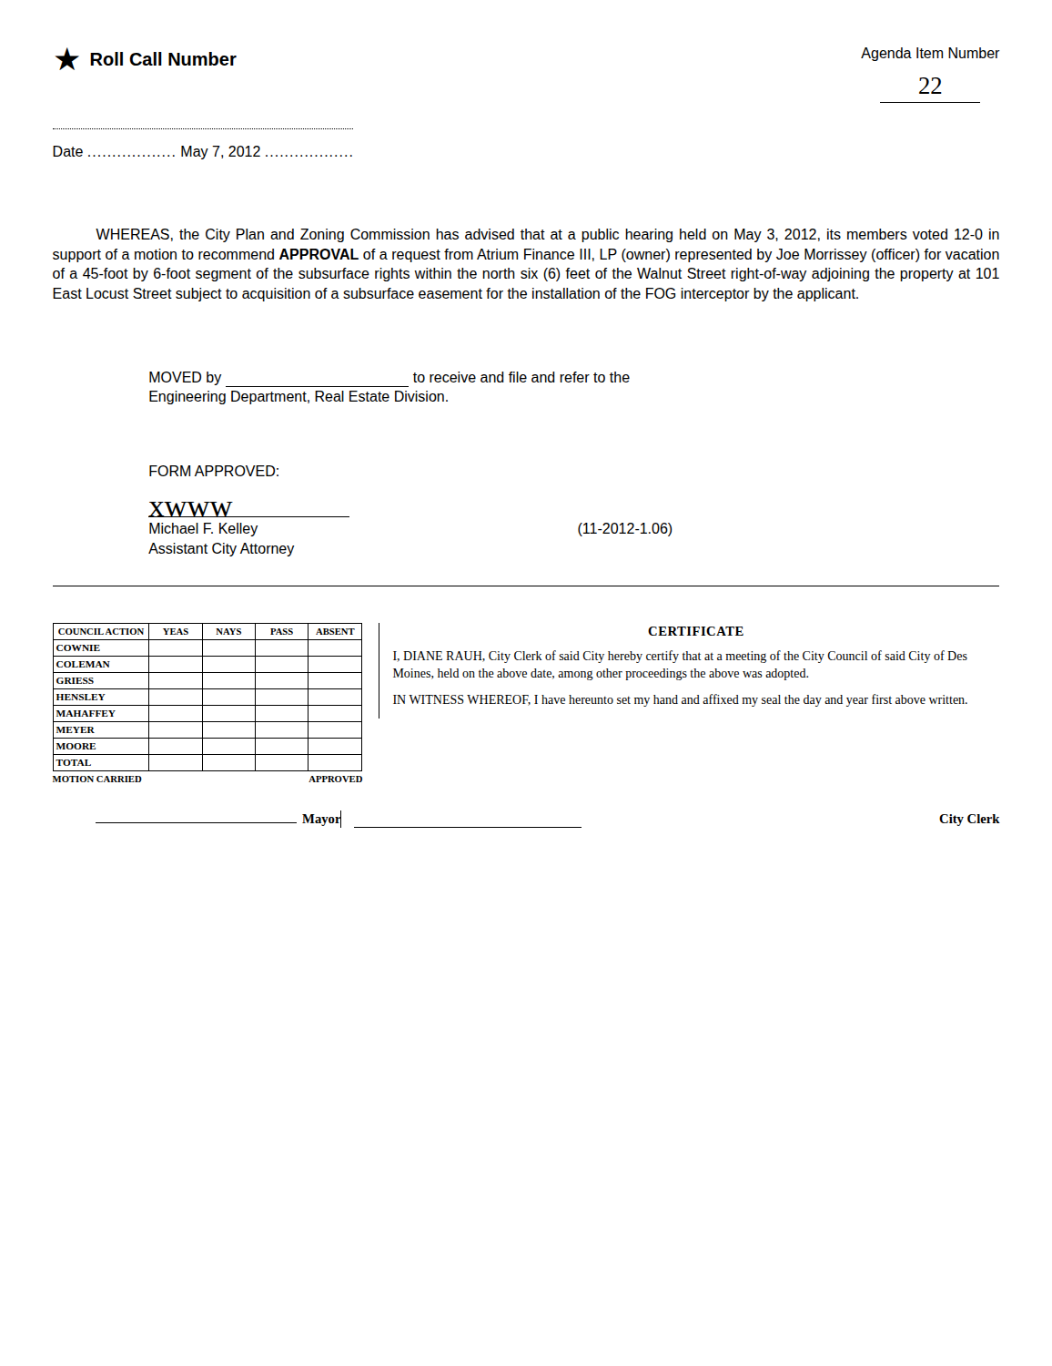★ Roll Call Number
Agenda Item Number
22
Date .................. May 7, 2012 ..................
WHEREAS, the City Plan and Zoning Commission has advised that at a public hearing held on May 3, 2012, its members voted 12-0 in support of a motion to recommend APPROVAL of a request from Atrium Finance III, LP (owner) represented by Joe Morrissey (officer) for vacation of a 45-foot by 6-foot segment of the subsurface rights within the north six (6) feet of the Walnut Street right-of-way adjoining the property at 101 East Locust Street subject to acquisition of a subsurface easement for the installation of the FOG interceptor by the applicant.
MOVED by to receive and file and refer to the
Engineering Department, Real Estate Division.
FORM APPROVED:
xwww
Michael F. Kelley
Assistant City Attorney
(11-2012-1.06)
| COUNCIL ACTION | YEAS | NAYS | PASS | ABSENT |
| --- | --- | --- | --- | --- |
| COWNIE | | | | |
| COLEMAN | | | | |
| GRIESS | | | | |
| HENSLEY | | | | |
| MAHAFFEY | | | | |
| MEYER | | | | |
| MOORE | | | | |
| TOTAL | | | | |
MOTION CARRIED APPROVED
CERTIFICATE
I, DIANE RAUH, City Clerk of said City hereby certify that at a meeting of the City Council of said City of Des Moines, held on the above date, among other proceedings the above was adopted.
IN WITNESS WHEREOF, I have hereunto set my hand and affixed my seal the day and year first above written.
Mayor
City Clerk